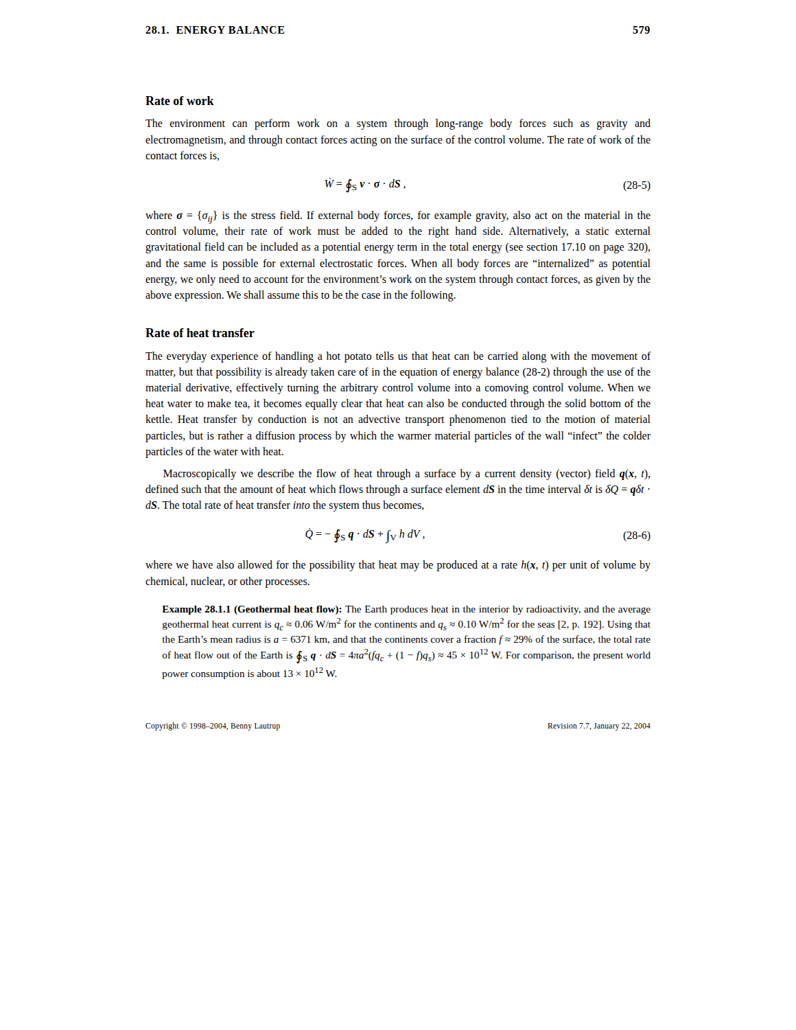28.1. Energy balance 579
Rate of work
The environment can perform work on a system through long-range body forces such as gravity and electromagnetism, and through contact forces acting on the surface of the control volume. The rate of work of the contact forces is,
Ẇ = ∮S v · σ · dS , (28-5)
where σ = {σij} is the stress field. If external body forces, for example gravity, also act on the material in the control volume, their rate of work must be added to the right hand side. Alternatively, a static external gravitational field can be included as a potential energy term in the total energy (see section 17.10 on page 320), and the same is possible for external electrostatic forces. When all body forces are “internalized” as potential energy, we only need to account for the environment’s work on the system through contact forces, as given by the above expression. We shall assume this to be the case in the following.
Rate of heat transfer
The everyday experience of handling a hot potato tells us that heat can be carried along with the movement of matter, but that possibility is already taken care of in the equation of energy balance (28-2) through the use of the material derivative, effectively turning the arbitrary control volume into a comoving control volume. When we heat water to make tea, it becomes equally clear that heat can also be conducted through the solid bottom of the kettle. Heat transfer by conduction is not an advective transport phenomenon tied to the motion of material particles, but is rather a diffusion process by which the warmer material particles of the wall “infect” the colder particles of the water with heat.
Macroscopically we describe the flow of heat through a surface by a current density (vector) field q(x, t), defined such that the amount of heat which flows through a surface element dS in the time interval δt is δQ = qδt · dS. The total rate of heat transfer into the system thus becomes,
Q̇ = − ∮S q · dS + ∫V h dV , (28-6)
where we have also allowed for the possibility that heat may be produced at a rate h(x, t) per unit of volume by chemical, nuclear, or other processes.
Example 28.1.1 (Geothermal heat flow): The Earth produces heat in the interior by radioactivity, and the average geothermal heat current is qc ≈ 0.06 W/m2 for the continents and qs ≈ 0.10 W/m2 for the seas [2, p. 192]. Using that the Earth’s mean radius is a = 6371 km, and that the continents cover a fraction f ≈ 29% of the surface, the total rate of heat flow out of the Earth is ∮S q · dS = 4πa2(fqc + (1 − f)qs) ≈ 45 × 1012 W. For comparison, the present world power consumption is about 13 × 1012 W.
Copyright © 1998–2004, Benny Lautrup Revision 7.7, January 22, 2004